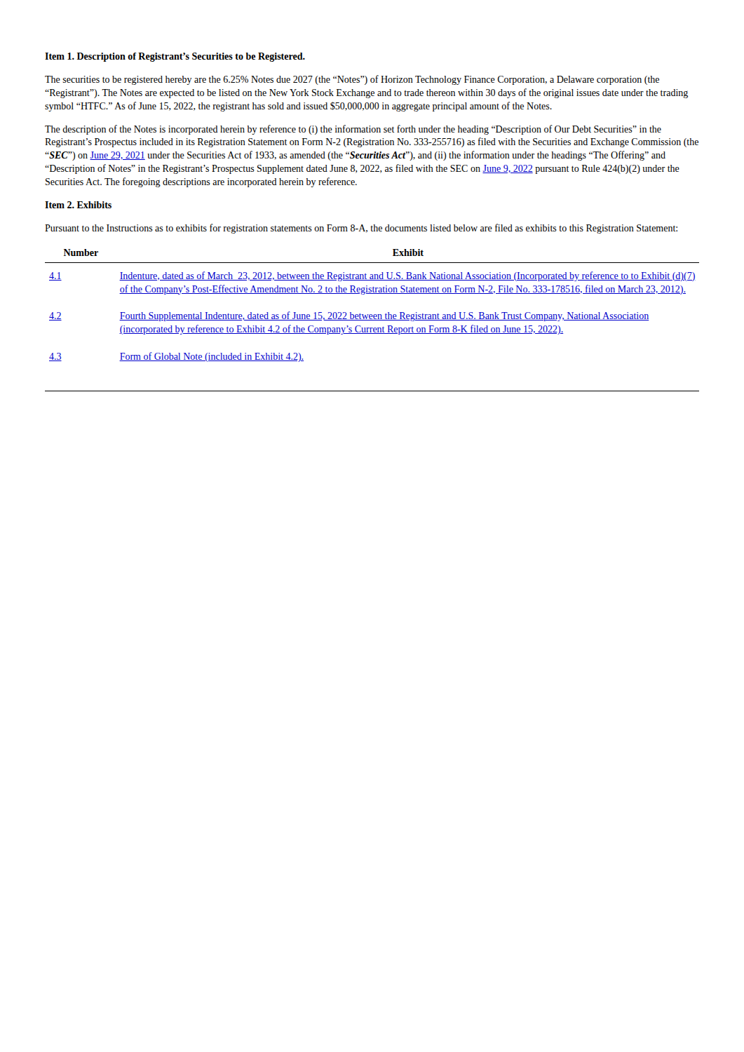Item 1. Description of Registrant’s Securities to be Registered.
The securities to be registered hereby are the 6.25% Notes due 2027 (the “Notes”) of Horizon Technology Finance Corporation, a Delaware corporation (the “Registrant”). The Notes are expected to be listed on the New York Stock Exchange and to trade thereon within 30 days of the original issues date under the trading symbol “HTFC.” As of June 15, 2022, the registrant has sold and issued $50,000,000 in aggregate principal amount of the Notes.
The description of the Notes is incorporated herein by reference to (i) the information set forth under the heading “Description of Our Debt Securities” in the Registrant’s Prospectus included in its Registration Statement on Form N-2 (Registration No. 333-255716) as filed with the Securities and Exchange Commission (the “SEC”) on June 29, 2021 under the Securities Act of 1933, as amended (the “Securities Act”), and (ii) the information under the headings “The Offering” and “Description of Notes” in the Registrant’s Prospectus Supplement dated June 8, 2022, as filed with the SEC on June 9, 2022 pursuant to Rule 424(b)(2) under the Securities Act. The foregoing descriptions are incorporated herein by reference.
Item 2. Exhibits
Pursuant to the Instructions as to exhibits for registration statements on Form 8-A, the documents listed below are filed as exhibits to this Registration Statement:
| Number | Exhibit |
| --- | --- |
| 4.1 | Indenture, dated as of March 23, 2012, between the Registrant and U.S. Bank National Association (Incorporated by reference to to Exhibit (d)(7) of the Company’s Post-Effective Amendment No. 2 to the Registration Statement on Form N-2, File No. 333-178516, filed on March 23, 2012). |
| 4.2 | Fourth Supplemental Indenture, dated as of June 15, 2022 between the Registrant and U.S. Bank Trust Company, National Association (incorporated by reference to Exhibit 4.2 of the Company’s Current Report on Form 8-K filed on June 15, 2022). |
| 4.3 | Form of Global Note (included in Exhibit 4.2). |